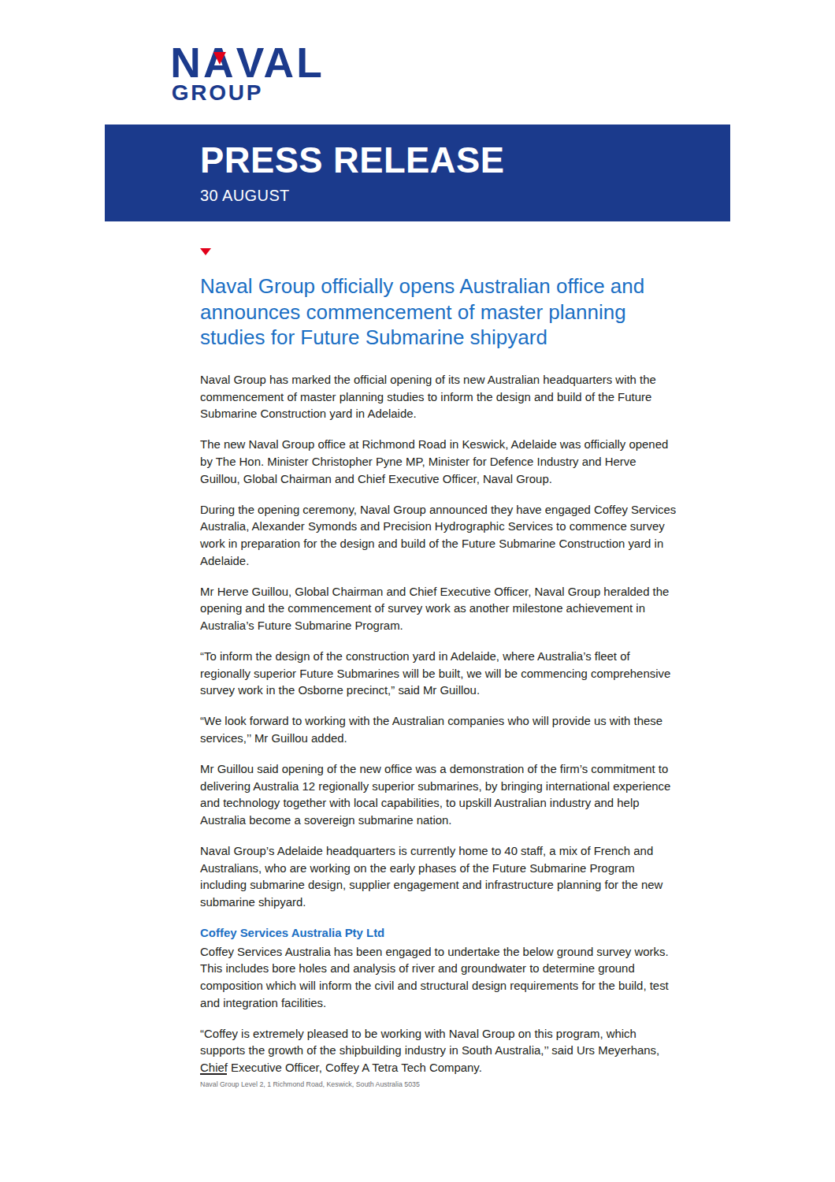NAVAL GROUP
PRESS RELEASE
30 AUGUST
Naval Group officially opens Australian office and announces commencement of master planning studies for Future Submarine shipyard
Naval Group has marked the official opening of its new Australian headquarters with the commencement of master planning studies to inform the design and build of the Future Submarine Construction yard in Adelaide.
The new Naval Group office at Richmond Road in Keswick, Adelaide was officially opened by The Hon. Minister Christopher Pyne MP, Minister for Defence Industry and Herve Guillou, Global Chairman and Chief Executive Officer, Naval Group.
During the opening ceremony, Naval Group announced they have engaged Coffey Services Australia, Alexander Symonds and Precision Hydrographic Services to commence survey work in preparation for the design and build of the Future Submarine Construction yard in Adelaide.
Mr Herve Guillou, Global Chairman and Chief Executive Officer, Naval Group heralded the opening and the commencement of survey work as another milestone achievement in Australia’s Future Submarine Program.
“To inform the design of the construction yard in Adelaide, where Australia’s fleet of regionally superior Future Submarines will be built, we will be commencing comprehensive survey work in the Osborne precinct,” said Mr Guillou.
“We look forward to working with the Australian companies who will provide us with these services,’’ Mr Guillou added.
Mr Guillou said opening of the new office was a demonstration of the firm’s commitment to delivering Australia 12 regionally superior submarines, by bringing international experience and technology together with local capabilities, to upskill Australian industry and help Australia become a sovereign submarine nation.
Naval Group’s Adelaide headquarters is currently home to 40 staff, a mix of French and Australians, who are working on the early phases of the Future Submarine Program including submarine design, supplier engagement and infrastructure planning for the new submarine shipyard.
Coffey Services Australia Pty Ltd
Coffey Services Australia has been engaged to undertake the below ground survey works. This includes bore holes and analysis of river and groundwater to determine ground composition which will inform the civil and structural design requirements for the build, test and integration facilities.
“Coffey is extremely pleased to be working with Naval Group on this program, which supports the growth of the shipbuilding industry in South Australia,’’ said Urs Meyerhans, Chief Executive Officer, Coffey A Tetra Tech Company.
Naval Group Level 2, 1 Richmond Road, Keswick, South Australia 5035